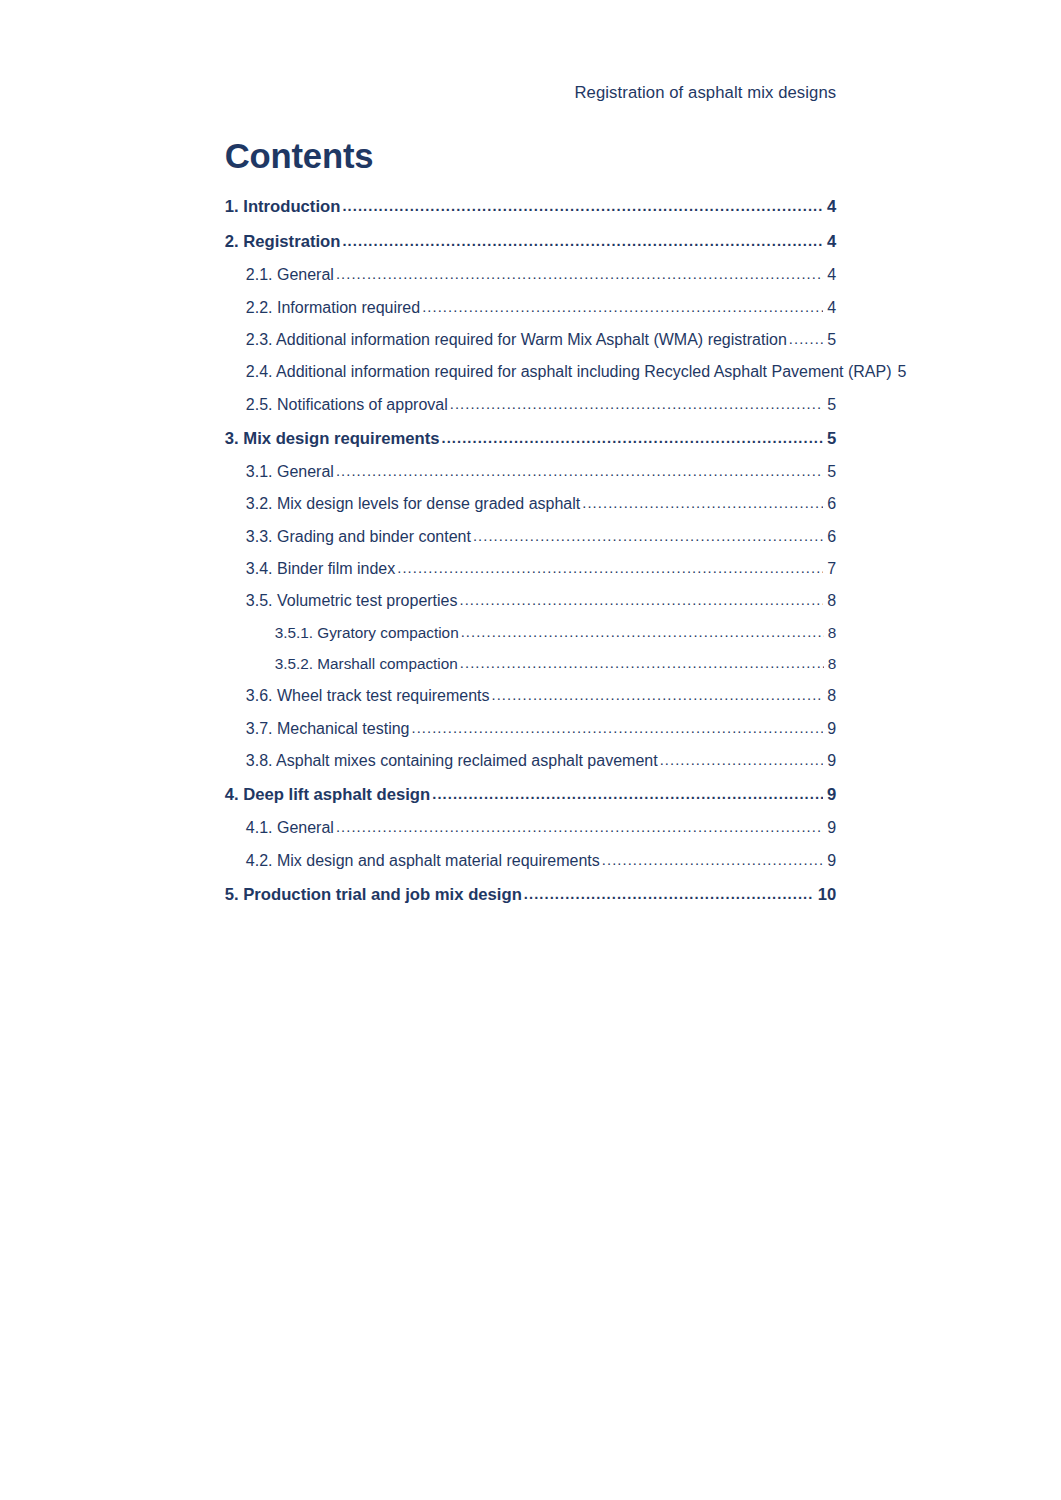Registration of asphalt mix designs
Contents
1. Introduction .......................................................................................................................................... 4
2. Registration ........................................................................................................................................... 4
2.1. General ................................................................................................................................................. 4
2.2. Information required ............................................................................................................................. 4
2.3. Additional information required for Warm Mix Asphalt (WMA) registration ............................................. 5
2.4. Additional information required for asphalt including Recycled Asphalt Pavement (RAP) ....................... 5
2.5. Notifications of approval ....................................................................................................................... 5
3. Mix design requirements ......................................................................................................................... 5
3.1. General ................................................................................................................................................. 5
3.2. Mix design levels for dense graded asphalt ......................................................................................... 6
3.3. Grading and binder content ................................................................................................................... 6
3.4. Binder film index ................................................................................................................................. 7
3.5. Volumetric test properties ..................................................................................................................... 8
3.5.1. Gyratory compaction ......................................................................................................................... 8
3.5.2. Marshall compaction .......................................................................................................................... 8
3.6. Wheel track test requirements .............................................................................................................. 8
3.7. Mechanical testing .............................................................................................................................. 9
3.8. Asphalt mixes containing reclaimed asphalt pavement ................................................................. 9
4. Deep lift asphalt design ........................................................................................................................... 9
4.1. General ................................................................................................................................................. 9
4.2. Mix design and asphalt material requirements ............................................................................. 9
5. Production trial and job mix design ............................................................................................................. 10